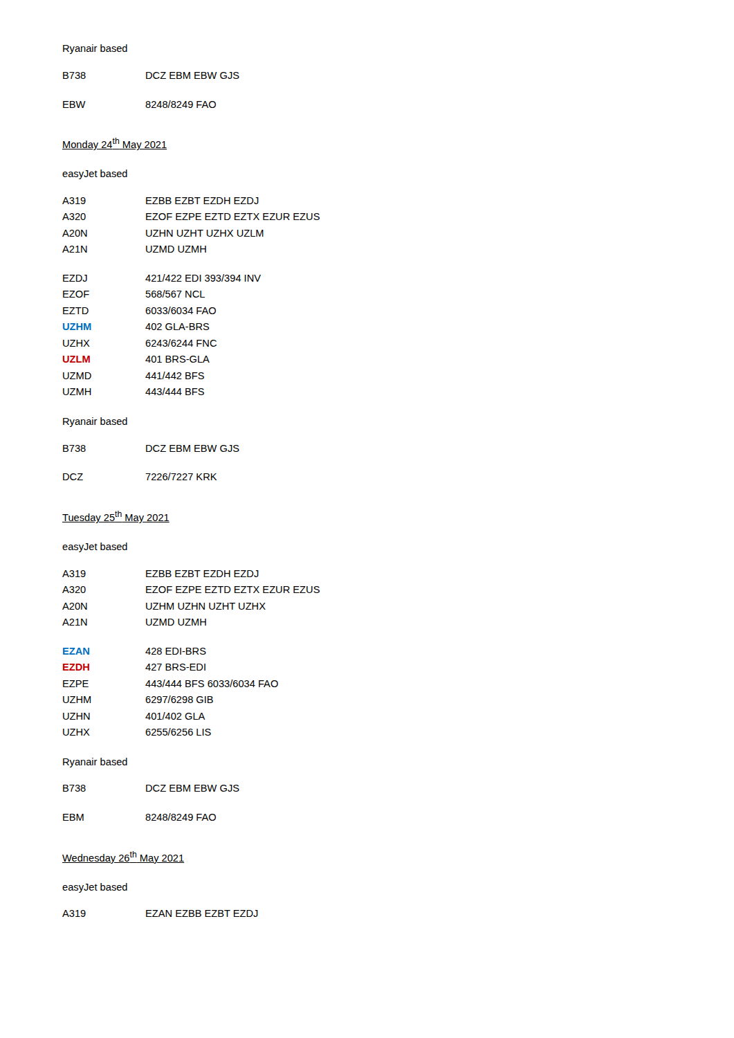Ryanair based
| B738 | DCZ EBM EBW GJS |
| EBW | 8248/8249 FAO |
Monday 24th May 2021
easyJet based
| A319 | EZBB EZBT EZDH EZDJ |
| A320 | EZOF EZPE EZTD EZTX EZUR EZUS |
| A20N | UZHN UZHT UZHX UZLM |
| A21N | UZMD UZMH |
| EZDJ | 421/422 EDI 393/394 INV |
| EZOF | 568/567 NCL |
| EZTD | 6033/6034 FAO |
| UZHM | 402 GLA-BRS |
| UZHX | 6243/6244 FNC |
| UZLM | 401 BRS-GLA |
| UZMD | 441/442 BFS |
| UZMH | 443/444 BFS |
Ryanair based
| B738 | DCZ EBM EBW GJS |
| DCZ | 7226/7227 KRK |
Tuesday 25th May 2021
easyJet based
| A319 | EZBB EZBT EZDH EZDJ |
| A320 | EZOF EZPE EZTD EZTX EZUR EZUS |
| A20N | UZHM UZHN UZHT UZHX |
| A21N | UZMD UZMH |
| EZAN | 428 EDI-BRS |
| EZDH | 427 BRS-EDI |
| EZPE | 443/444 BFS 6033/6034 FAO |
| UZHM | 6297/6298 GIB |
| UZHN | 401/402 GLA |
| UZHX | 6255/6256 LIS |
Ryanair based
| B738 | DCZ EBM EBW GJS |
| EBM | 8248/8249 FAO |
Wednesday 26th May 2021
easyJet based
| A319 | EZAN EZBB EZBT EZDJ |